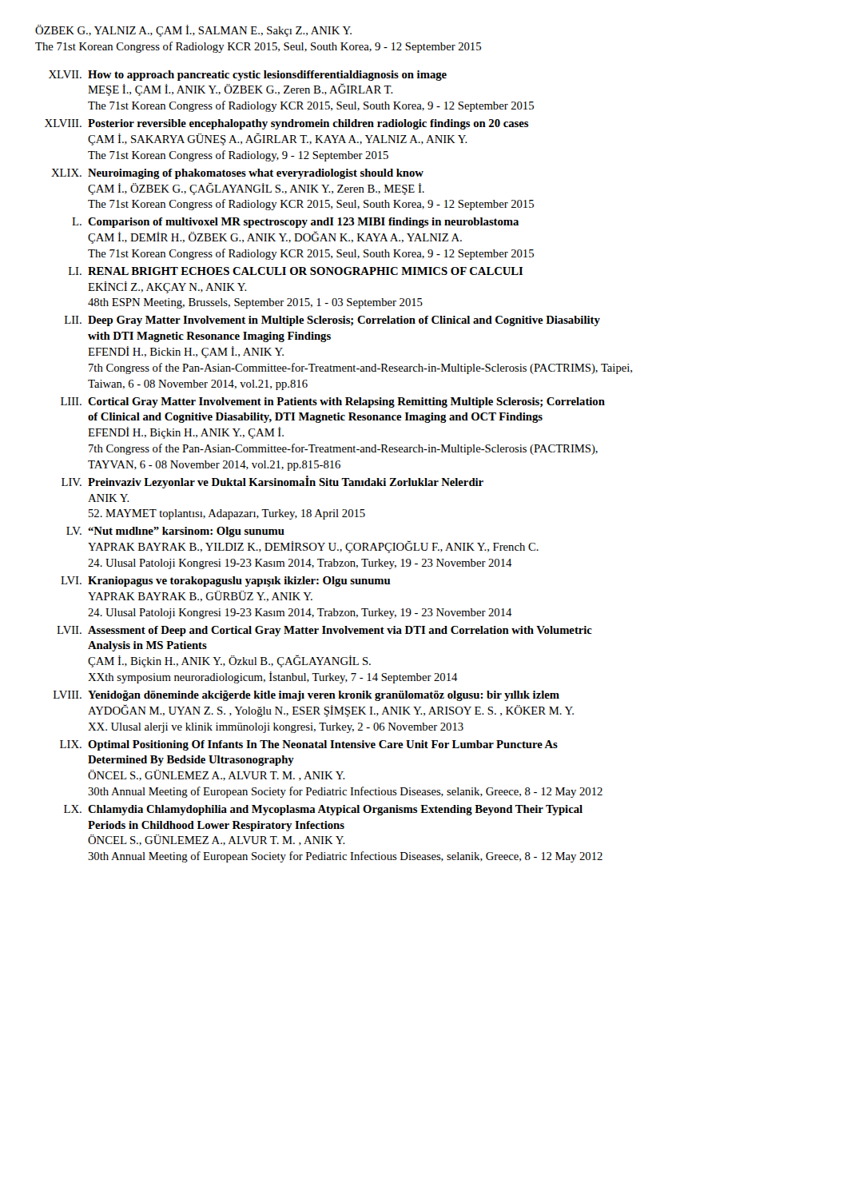ÖZBEK G., YALNIZ A., ÇAM İ., SALMAN E., Sakçı Z., ANIK Y.
The 71st Korean Congress of Radiology KCR 2015, Seul, South Korea, 9 - 12 September 2015
XLVII. How to approach pancreatic cystic lesionsdifferentialdiagnosis on image MEŞE İ., ÇAM İ., ANIK Y., ÖZBEK G., Zeren B., AĞIRLAR T. The 71st Korean Congress of Radiology KCR 2015, Seul, South Korea, 9 - 12 September 2015
XLVIII. Posterior reversible encephalopathy syndromein children radiologic findings on 20 cases ÇAM İ., SAKARYA GÜNEŞ A., AĞIRLAR T., KAYA A., YALNIZ A., ANIK Y. The 71st Korean Congress of Radiology, 9 - 12 September 2015
XLIX. Neuroimaging of phakomatoses what everyradiologist should know ÇAM İ., ÖZBEK G., ÇAĞLAYANGİL S., ANIK Y., Zeren B., MEŞE İ. The 71st Korean Congress of Radiology KCR 2015, Seul, South Korea, 9 - 12 September 2015
L. Comparison of multivoxel MR spectroscopy andI 123 MIBI findings in neuroblastoma ÇAM İ., DEMİR H., ÖZBEK G., ANIK Y., DOĞAN K., KAYA A., YALNIZ A. The 71st Korean Congress of Radiology KCR 2015, Seul, South Korea, 9 - 12 September 2015
LI. RENAL BRIGHT ECHOES CALCULI OR SONOGRAPHIC MIMICS OF CALCULI EKİNCİ Z., AKÇAY N., ANIK Y. 48th ESPN Meeting, Brussels, September 2015, 1 - 03 September 2015
LII. Deep Gray Matter Involvement in Multiple Sclerosis; Correlation of Clinical and Cognitive Diasability with DTI Magnetic Resonance Imaging Findings EFENDİ H., Bickin H., ÇAM İ., ANIK Y. 7th Congress of the Pan-Asian-Committee-for-Treatment-and-Research-in-Multiple-Sclerosis (PACTRIMS), Taipei, Taiwan, 6 - 08 November 2014, vol.21, pp.816
LIII. Cortical Gray Matter Involvement in Patients with Relapsing Remitting Multiple Sclerosis; Correlation of Clinical and Cognitive Diasability, DTI Magnetic Resonance Imaging and OCT Findings EFENDİ H., Biçkin H., ANIK Y., ÇAM İ. 7th Congress of the Pan-Asian-Committee-for-Treatment-and-Research-in-Multiple-Sclerosis (PACTRIMS), TAYVAN, 6 - 08 November 2014, vol.21, pp.815-816
LIV. Preinvaziv Lezyonlar ve Duktal Karsinomaİn Situ Tanıdaki Zorluklar Nelerdir ANIK Y. 52. MAYMET toplantısı, Adapazarı, Turkey, 18 April 2015
LV. “Nut mıdlıne” karsinom: Olgu sunumu YAPRAK BAYRAK B., YILDIZ K., DEMİRSOY U., ÇORAPÇIOĞLU F., ANIK Y., French C. 24. Ulusal Patoloji Kongresi 19-23 Kasım 2014, Trabzon, Turkey, 19 - 23 November 2014
LVI. Kraniopagus ve torakopaguslu yapışık ikizler: Olgu sunumu YAPRAK BAYRAK B., GÜRBÜZ Y., ANIK Y. 24. Ulusal Patoloji Kongresi 19-23 Kasım 2014, Trabzon, Turkey, 19 - 23 November 2014
LVII. Assessment of Deep and Cortical Gray Matter Involvement via DTI and Correlation with Volumetric Analysis in MS Patients ÇAM İ., Biçkin H., ANIK Y., Özkul B., ÇAĞLAYANGİL S. XXth symposium neuroradiologicum, İstanbul, Turkey, 7 - 14 September 2014
LVIII. Yenidoğan döneminde akciğerde kitle imajı veren kronik granülomatöz olgusu: bir yıllık izlem AYDOĞAN M., UYAN Z. S. , Yoloğlu N., ESER ŞİMŞEK I., ANIK Y., ARISOY E. S. , KÖKER M. Y. XX. Ulusal alerji ve klinik immünoloji kongresi, Turkey, 2 - 06 November 2013
LIX. Optimal Positioning Of Infants In The Neonatal Intensive Care Unit For Lumbar Puncture As Determined By Bedside Ultrasonography ÖNCEL S., GÜNLEMEZ A., ALVUR T. M. , ANIK Y. 30th Annual Meeting of European Society for Pediatric Infectious Diseases, selanik, Greece, 8 - 12 May 2012
LX. Chlamydia Chlamydophilia and Mycoplasma Atypical Organisms Extending Beyond Their Typical Periods in Childhood Lower Respiratory Infections ÖNCEL S., GÜNLEMEZ A., ALVUR T. M. , ANIK Y. 30th Annual Meeting of European Society for Pediatric Infectious Diseases, selanik, Greece, 8 - 12 May 2012